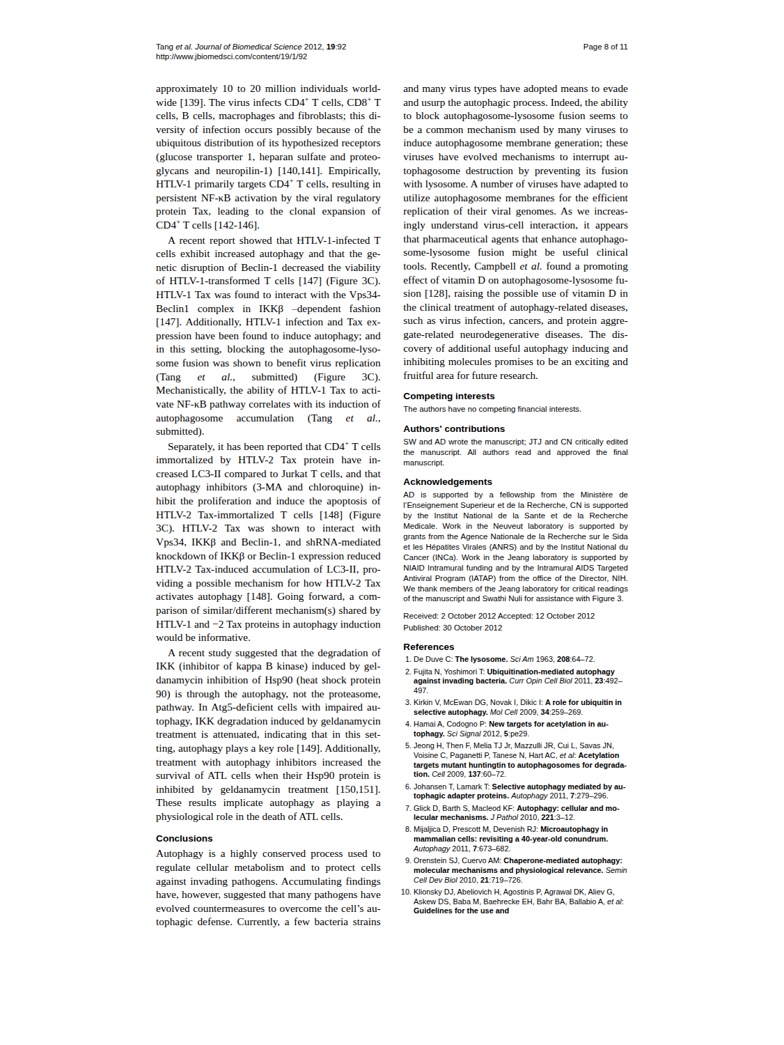Tang et al. Journal of Biomedical Science 2012, 19:92
http://www.jbiomedsci.com/content/19/1/92
Page 8 of 11
approximately 10 to 20 million individuals worldwide [139]. The virus infects CD4+ T cells, CD8+ T cells, B cells, macrophages and fibroblasts; this diversity of infection occurs possibly because of the ubiquitous distribution of its hypothesized receptors (glucose transporter 1, heparan sulfate and proteoglycans and neuropilin-1) [140,141]. Empirically, HTLV-1 primarily targets CD4+ T cells, resulting in persistent NF-κB activation by the viral regulatory protein Tax, leading to the clonal expansion of CD4+ T cells [142-146].
A recent report showed that HTLV-1-infected T cells exhibit increased autophagy and that the genetic disruption of Beclin-1 decreased the viability of HTLV-1-transformed T cells [147] (Figure 3C). HTLV-1 Tax was found to interact with the Vps34-Beclin1 complex in IKKβ –dependent fashion [147]. Additionally, HTLV-1 infection and Tax expression have been found to induce autophagy; and in this setting, blocking the autophagosome-lysosome fusion was shown to benefit virus replication (Tang et al., submitted) (Figure 3C). Mechanistically, the ability of HTLV-1 Tax to activate NF-κB pathway correlates with its induction of autophagosome accumulation (Tang et al., submitted).
Separately, it has been reported that CD4+ T cells immortalized by HTLV-2 Tax protein have increased LC3-II compared to Jurkat T cells, and that autophagy inhibitors (3-MA and chloroquine) inhibit the proliferation and induce the apoptosis of HTLV-2 Tax-immortalized T cells [148] (Figure 3C). HTLV-2 Tax was shown to interact with Vps34, IKKβ and Beclin-1, and shRNA-mediated knockdown of IKKβ or Beclin-1 expression reduced HTLV-2 Tax-induced accumulation of LC3-II, providing a possible mechanism for how HTLV-2 Tax activates autophagy [148]. Going forward, a comparison of similar/different mechanism(s) shared by HTLV-1 and −2 Tax proteins in autophagy induction would be informative.
A recent study suggested that the degradation of IKK (inhibitor of kappa B kinase) induced by geldanamycin inhibition of Hsp90 (heat shock protein 90) is through the autophagy, not the proteasome, pathway. In Atg5-deficient cells with impaired autophagy, IKK degradation induced by geldanamycin treatment is attenuated, indicating that in this setting, autophagy plays a key role [149]. Additionally, treatment with autophagy inhibitors increased the survival of ATL cells when their Hsp90 protein is inhibited by geldanamycin treatment [150,151]. These results implicate autophagy as playing a physiological role in the death of ATL cells.
Conclusions
Autophagy is a highly conserved process used to regulate cellular metabolism and to protect cells against invading pathogens. Accumulating findings have, however, suggested that many pathogens have evolved countermeasures to overcome the cell’s autophagic defense. Currently, a few bacteria strains and many virus types have adopted means to evade and usurp the autophagic process. Indeed, the ability to block autophagosome-lysosome fusion seems to be a common mechanism used by many viruses to induce autophagosome membrane generation; these viruses have evolved mechanisms to interrupt autophagosome destruction by preventing its fusion with lysosome. A number of viruses have adapted to utilize autophagosome membranes for the efficient replication of their viral genomes. As we increasingly understand virus-cell interaction, it appears that pharmaceutical agents that enhance autophagosome-lysosome fusion might be useful clinical tools. Recently, Campbell et al. found a promoting effect of vitamin D on autophagosome-lysosome fusion [128], raising the possible use of vitamin D in the clinical treatment of autophagy-related diseases, such as virus infection, cancers, and protein aggregate-related neurodegenerative diseases. The discovery of additional useful autophagy inducing and inhibiting molecules promises to be an exciting and fruitful area for future research.
Competing interests
The authors have no competing financial interests.
Authors' contributions
SW and AD wrote the manuscript; JTJ and CN critically edited the manuscript. All authors read and approved the final manuscript.
Acknowledgements
AD is supported by a fellowship from the Ministère de l’Enseignement Superieur et de la Recherche, CN is supported by the Institut National de la Sante et de la Recherche Medicale. Work in the Neuveut laboratory is supported by grants from the Agence Nationale de la Recherche sur le Sida et les Hépatites Virales (ANRS) and by the Institut National du Cancer (INCa). Work in the Jeang laboratory is supported by NIAID Intramural funding and by the Intramural AIDS Targeted Antiviral Program (IATAP) from the office of the Director, NIH. We thank members of the Jeang laboratory for critical readings of the manuscript and Swathi Nuli for assistance with Figure 3.
Received: 2 October 2012 Accepted: 12 October 2012
Published: 30 October 2012
References
De Duve C: The lysosome. Sci Am 1963, 208:64–72.
Fujita N, Yoshimori T: Ubiquitination-mediated autophagy against invading bacteria. Curr Opin Cell Biol 2011, 23:492–497.
Kirkin V, McEwan DG, Novak I, Dikic I: A role for ubiquitin in selective autophagy. Mol Cell 2009, 34:259–269.
Hamai A, Codogno P: New targets for acetylation in autophagy. Sci Signal 2012, 5:pe29.
Jeong H, Then F, Melia TJ Jr, Mazzulli JR, Cui L, Savas JN, Voisine C, Paganetti P, Tanese N, Hart AC, et al: Acetylation targets mutant huntingtin to autophagosomes for degradation. Cell 2009, 137:60–72.
Johansen T, Lamark T: Selective autophagy mediated by autophagic adapter proteins. Autophagy 2011, 7:279–296.
Glick D, Barth S, Macleod KF: Autophagy: cellular and molecular mechanisms. J Pathol 2010, 221:3–12.
Mijaljica D, Prescott M, Devenish RJ: Microautophagy in mammalian cells: revisiting a 40-year-old conundrum. Autophagy 2011, 7:673–682.
Orenstein SJ, Cuervo AM: Chaperone-mediated autophagy: molecular mechanisms and physiological relevance. Semin Cell Dev Biol 2010, 21:719–726.
Klionsky DJ, Abeliovich H, Agostinis P, Agrawal DK, Aliev G, Askew DS, Baba M, Baehrecke EH, Bahr BA, Ballabio A, et al: Guidelines for the use and